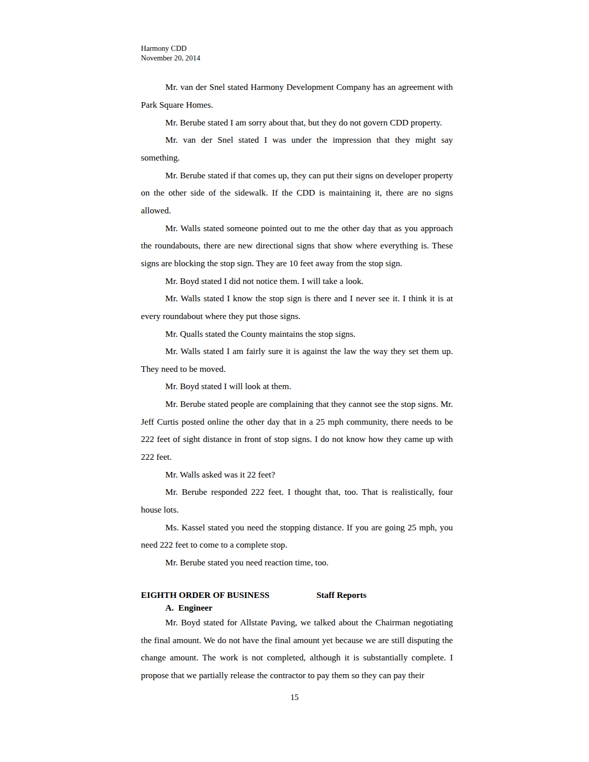Harmony CDD
November 20, 2014
Mr. van der Snel stated Harmony Development Company has an agreement with Park Square Homes.
Mr. Berube stated I am sorry about that, but they do not govern CDD property.
Mr. van der Snel stated I was under the impression that they might say something.
Mr. Berube stated if that comes up, they can put their signs on developer property on the other side of the sidewalk. If the CDD is maintaining it, there are no signs allowed.
Mr. Walls stated someone pointed out to me the other day that as you approach the roundabouts, there are new directional signs that show where everything is. These signs are blocking the stop sign. They are 10 feet away from the stop sign.
Mr. Boyd stated I did not notice them. I will take a look.
Mr. Walls stated I know the stop sign is there and I never see it. I think it is at every roundabout where they put those signs.
Mr. Qualls stated the County maintains the stop signs.
Mr. Walls stated I am fairly sure it is against the law the way they set them up. They need to be moved.
Mr. Boyd stated I will look at them.
Mr. Berube stated people are complaining that they cannot see the stop signs. Mr. Jeff Curtis posted online the other day that in a 25 mph community, there needs to be 222 feet of sight distance in front of stop signs. I do not know how they came up with 222 feet.
Mr. Walls asked was it 22 feet?
Mr. Berube responded 222 feet. I thought that, too. That is realistically, four house lots.
Ms. Kassel stated you need the stopping distance. If you are going 25 mph, you need 222 feet to come to a complete stop.
Mr. Berube stated you need reaction time, too.
EIGHTH ORDER OF BUSINESSStaff Reports
A. Engineer
Mr. Boyd stated for Allstate Paving, we talked about the Chairman negotiating the final amount. We do not have the final amount yet because we are still disputing the change amount. The work is not completed, although it is substantially complete. I propose that we partially release the contractor to pay them so they can pay their
15